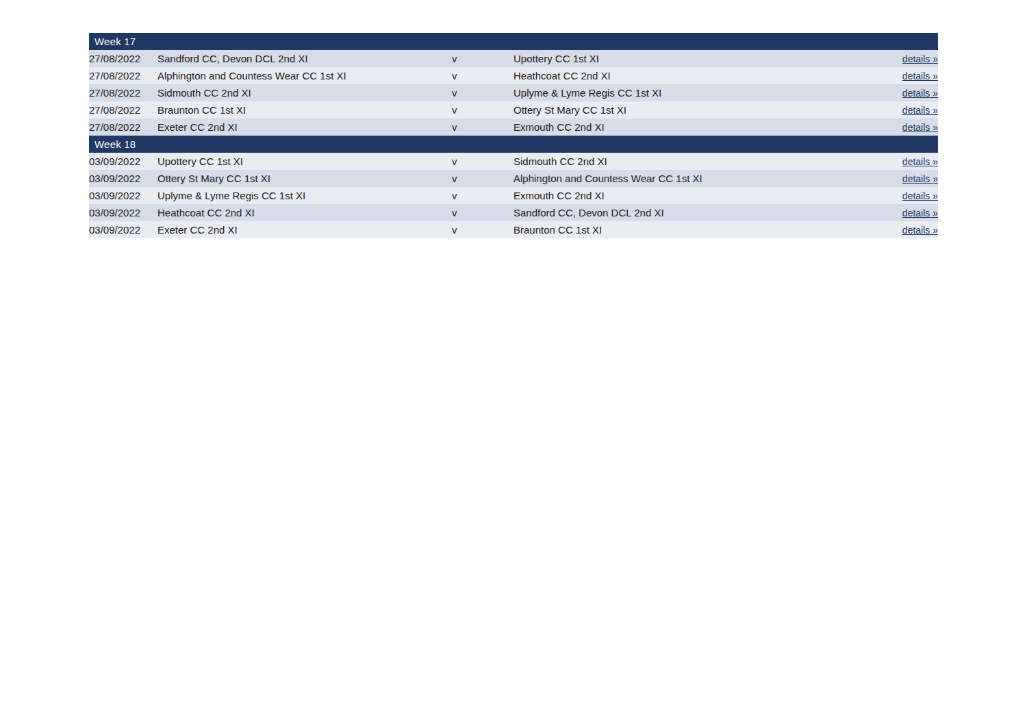| Week 17 |
| 27/08/2022 | Sandford CC, Devon DCL 2nd XI | v | Upottery CC 1st XI | details » |
| 27/08/2022 | Alphington and Countess Wear CC 1st XI | v | Heathcoat CC 2nd XI | details » |
| 27/08/2022 | Sidmouth CC 2nd XI | v | Uplyme & Lyme Regis CC 1st XI | details » |
| 27/08/2022 | Braunton CC 1st XI | v | Ottery St Mary CC 1st XI | details » |
| 27/08/2022 | Exeter CC 2nd XI | v | Exmouth CC 2nd XI | details » |
| Week 18 |
| 03/09/2022 | Upottery CC 1st XI | v | Sidmouth CC 2nd XI | details » |
| 03/09/2022 | Ottery St Mary CC 1st XI | v | Alphington and Countess Wear CC 1st XI | details » |
| 03/09/2022 | Uplyme & Lyme Regis CC 1st XI | v | Exmouth CC 2nd XI | details » |
| 03/09/2022 | Heathcoat CC 2nd XI | v | Sandford CC, Devon DCL 2nd XI | details » |
| 03/09/2022 | Exeter CC 2nd XI | v | Braunton CC 1st XI | details » |